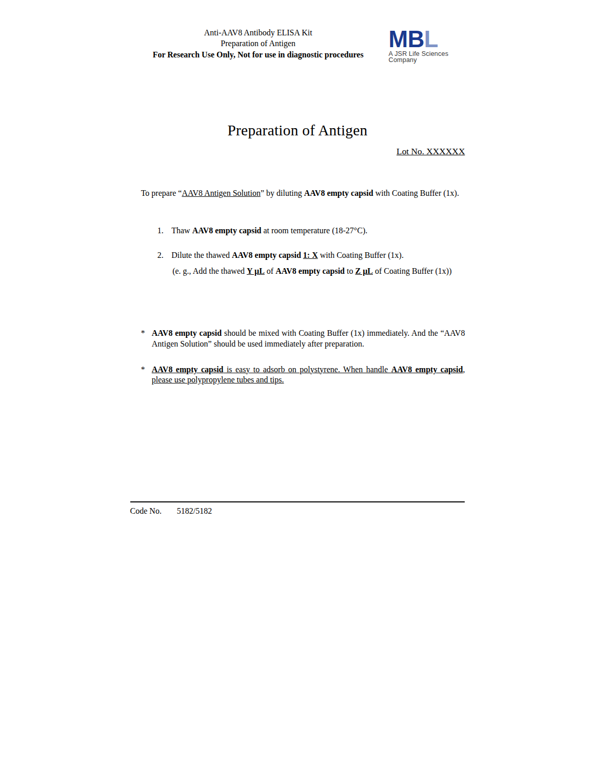Anti-AAV8 Antibody ELISA Kit
Preparation of Antigen
For Research Use Only, Not for use in diagnostic procedures
MBL A JSR Life Sciences Company
Preparation of Antigen
Lot No. XXXXXX
To prepare “AAV8 Antigen Solution” by diluting AAV8 empty capsid with Coating Buffer (1x).
Thaw AAV8 empty capsid at room temperature (18-27°C).
Dilute the thawed AAV8 empty capsid 1: X with Coating Buffer (1x).
(e. g., Add the thawed Y µL of AAV8 empty capsid to Z µL of Coating Buffer (1x))
*
AAV8 empty capsid should be mixed with Coating Buffer (1x) immediately. And the “AAV8 Antigen Solution” should be used immediately after preparation.
*
AAV8 empty capsid is easy to adsorb on polystyrene. When handle AAV8 empty capsid, please use polypropylene tubes and tips.
Code No. 5182/5182